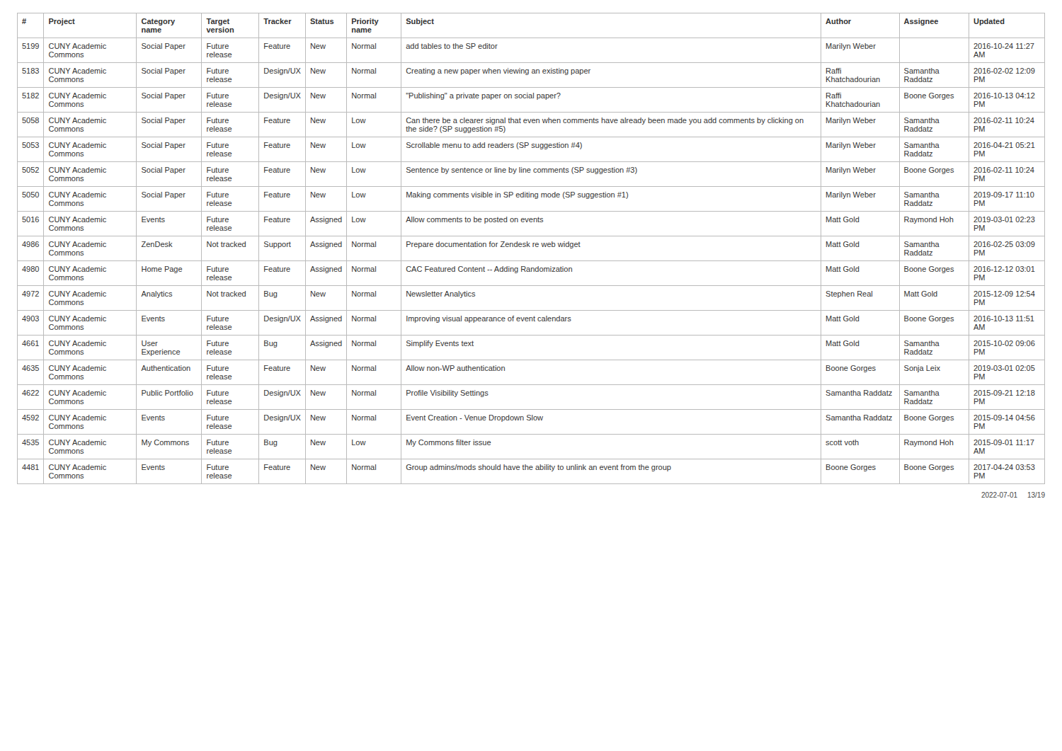2022-07-01 13/19
| # | Project | Category name | Target version | Tracker | Status | Priority name | Subject | Author | Assignee | Updated |
| --- | --- | --- | --- | --- | --- | --- | --- | --- | --- | --- |
| 5199 | CUNY Academic Commons | Social Paper | Future release | Feature | New | Normal | add tables to the SP editor | Marilyn Weber | | 2016-10-24 11:27 AM |
| 5183 | CUNY Academic Commons | Social Paper | Future release | Design/UX | New | Normal | Creating a new paper when viewing an existing paper | Raffi Khatchadourian | Samantha Raddatz | 2016-02-02 12:09 PM |
| 5182 | CUNY Academic Commons | Social Paper | Future release | Design/UX | New | Normal | "Publishing" a private paper on social paper? | Raffi Khatchadourian | Boone Gorges | 2016-10-13 04:12 PM |
| 5058 | CUNY Academic Commons | Social Paper | Future release | Feature | New | Low | Can there be a clearer signal that even when comments have already been made you add comments by clicking on the side? (SP suggestion #5) | Marilyn Weber | Samantha Raddatz | 2016-02-11 10:24 PM |
| 5053 | CUNY Academic Commons | Social Paper | Future release | Feature | New | Low | Scrollable menu to add readers (SP suggestion #4) | Marilyn Weber | Samantha Raddatz | 2016-04-21 05:21 PM |
| 5052 | CUNY Academic Commons | Social Paper | Future release | Feature | New | Low | Sentence by sentence or line by line comments (SP suggestion #3) | Marilyn Weber | Boone Gorges | 2016-02-11 10:24 PM |
| 5050 | CUNY Academic Commons | Social Paper | Future release | Feature | New | Low | Making comments visible in SP editing mode (SP suggestion #1) | Marilyn Weber | Samantha Raddatz | 2019-09-17 11:10 PM |
| 5016 | CUNY Academic Commons | Events | Future release | Feature | Assigned | Low | Allow comments to be posted on events | Matt Gold | Raymond Hoh | 2019-03-01 02:23 PM |
| 4986 | CUNY Academic Commons | ZenDesk | Not tracked | Support | Assigned | Normal | Prepare documentation for Zendesk re web widget | Matt Gold | Samantha Raddatz | 2016-02-25 03:09 PM |
| 4980 | CUNY Academic Commons | Home Page | Future release | Feature | Assigned | Normal | CAC Featured Content -- Adding Randomization | Matt Gold | Boone Gorges | 2016-12-12 03:01 PM |
| 4972 | CUNY Academic Commons | Analytics | Not tracked | Bug | New | Normal | Newsletter Analytics | Stephen Real | Matt Gold | 2015-12-09 12:54 PM |
| 4903 | CUNY Academic Commons | Events | Future release | Design/UX | Assigned | Normal | Improving visual appearance of event calendars | Matt Gold | Boone Gorges | 2016-10-13 11:51 AM |
| 4661 | CUNY Academic Commons | User Experience | Future release | Bug | Assigned | Normal | Simplify Events text | Matt Gold | Samantha Raddatz | 2015-10-02 09:06 PM |
| 4635 | CUNY Academic Commons | Authentication | Future release | Feature | New | Normal | Allow non-WP authentication | Boone Gorges | Sonja Leix | 2019-03-01 02:05 PM |
| 4622 | CUNY Academic Commons | Public Portfolio | Future release | Design/UX | New | Normal | Profile Visibility Settings | Samantha Raddatz | Samantha Raddatz | 2015-09-21 12:18 PM |
| 4592 | CUNY Academic Commons | Events | Future release | Design/UX | New | Normal | Event Creation - Venue Dropdown Slow | Samantha Raddatz | Boone Gorges | 2015-09-14 04:56 PM |
| 4535 | CUNY Academic Commons | My Commons | Future release | Bug | New | Low | My Commons filter issue | scott voth | Raymond Hoh | 2015-09-01 11:17 AM |
| 4481 | CUNY Academic Commons | Events | Future release | Feature | New | Normal | Group admins/mods should have the ability to unlink an event from the group | Boone Gorges | Boone Gorges | 2017-04-24 03:53 PM |